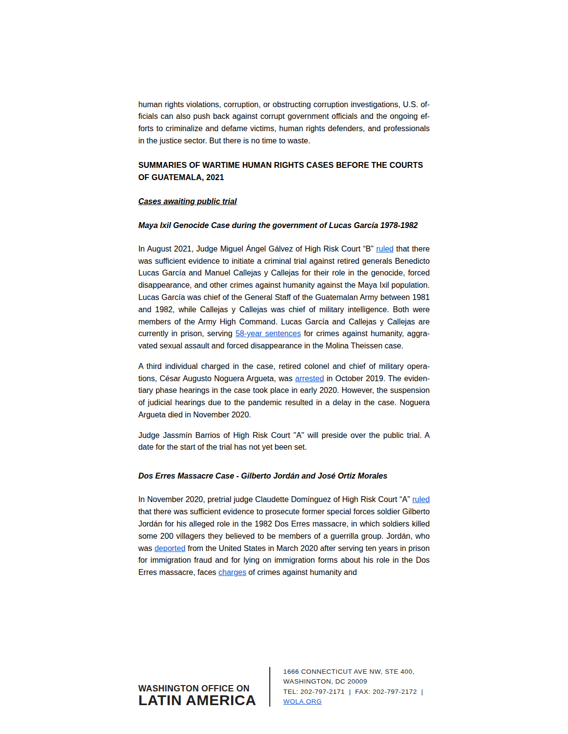human rights violations, corruption, or obstructing corruption investigations, U.S. officials can also push back against corrupt government officials and the ongoing efforts to criminalize and defame victims, human rights defenders, and professionals in the justice sector. But there is no time to waste.
SUMMARIES OF WARTIME HUMAN RIGHTS CASES BEFORE THE COURTS OF GUATEMALA, 2021
Cases awaiting public trial
Maya Ixil Genocide Case during the government of Lucas García 1978-1982
In August 2021, Judge Miguel Ángel Gálvez of High Risk Court “B” ruled that there was sufficient evidence to initiate a criminal trial against retired generals Benedicto Lucas García and Manuel Callejas y Callejas for their role in the genocide, forced disappearance, and other crimes against humanity against the Maya Ixil population. Lucas García was chief of the General Staff of the Guatemalan Army between 1981 and 1982, while Callejas y Callejas was chief of military intelligence. Both were members of the Army High Command. Lucas García and Callejas y Callejas are currently in prison, serving 58-year sentences for crimes against humanity, aggravated sexual assault and forced disappearance in the Molina Theissen case.
A third individual charged in the case, retired colonel and chief of military operations, César Augusto Noguera Argueta, was arrested in October 2019. The evidentiary phase hearings in the case took place in early 2020. However, the suspension of judicial hearings due to the pandemic resulted in a delay in the case. Noguera Argueta died in November 2020.
Judge Jassmín Barrios of High Risk Court "A" will preside over the public trial. A date for the start of the trial has not yet been set.
Dos Erres Massacre Case - Gilberto Jordán and José Ortiz Morales
In November 2020, pretrial judge Claudette Domínguez of High Risk Court “A” ruled that there was sufficient evidence to prosecute former special forces soldier Gilberto Jordán for his alleged role in the 1982 Dos Erres massacre, in which soldiers killed some 200 villagers they believed to be members of a guerrilla group. Jordán, who was deported from the United States in March 2020 after serving ten years in prison for immigration fraud and for lying on immigration forms about his role in the Dos Erres massacre, faces charges of crimes against humanity and
WASHINGTON OFFICE ON LATIN AMERICA
1666 CONNECTICUT AVE NW, STE 400, WASHINGTON, DC 20009 TEL: 202-797-2171 | FAX: 202-797-2172 | WOLA.ORG